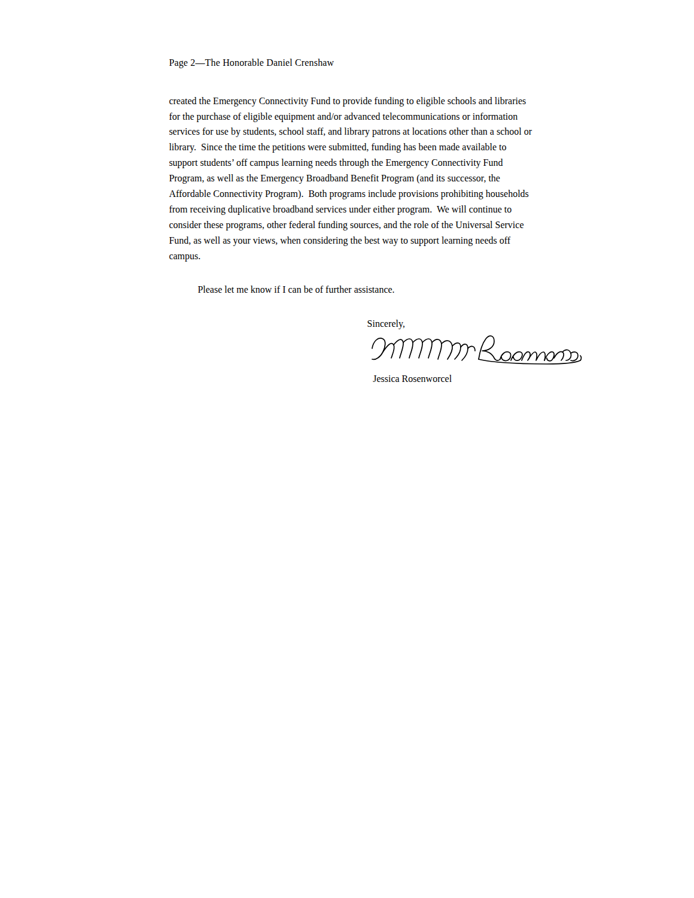Page 2—The Honorable Daniel Crenshaw
created the Emergency Connectivity Fund to provide funding to eligible schools and libraries for the purchase of eligible equipment and/or advanced telecommunications or information services for use by students, school staff, and library patrons at locations other than a school or library. Since the time the petitions were submitted, funding has been made available to support students’ off campus learning needs through the Emergency Connectivity Fund Program, as well as the Emergency Broadband Benefit Program (and its successor, the Affordable Connectivity Program). Both programs include provisions prohibiting households from receiving duplicative broadband services under either program. We will continue to consider these programs, other federal funding sources, and the role of the Universal Service Fund, as well as your views, when considering the best way to support learning needs off campus.
Please let me know if I can be of further assistance.
Sincerely,
Jessica Rosenworcel signature
Jessica Rosenworcel